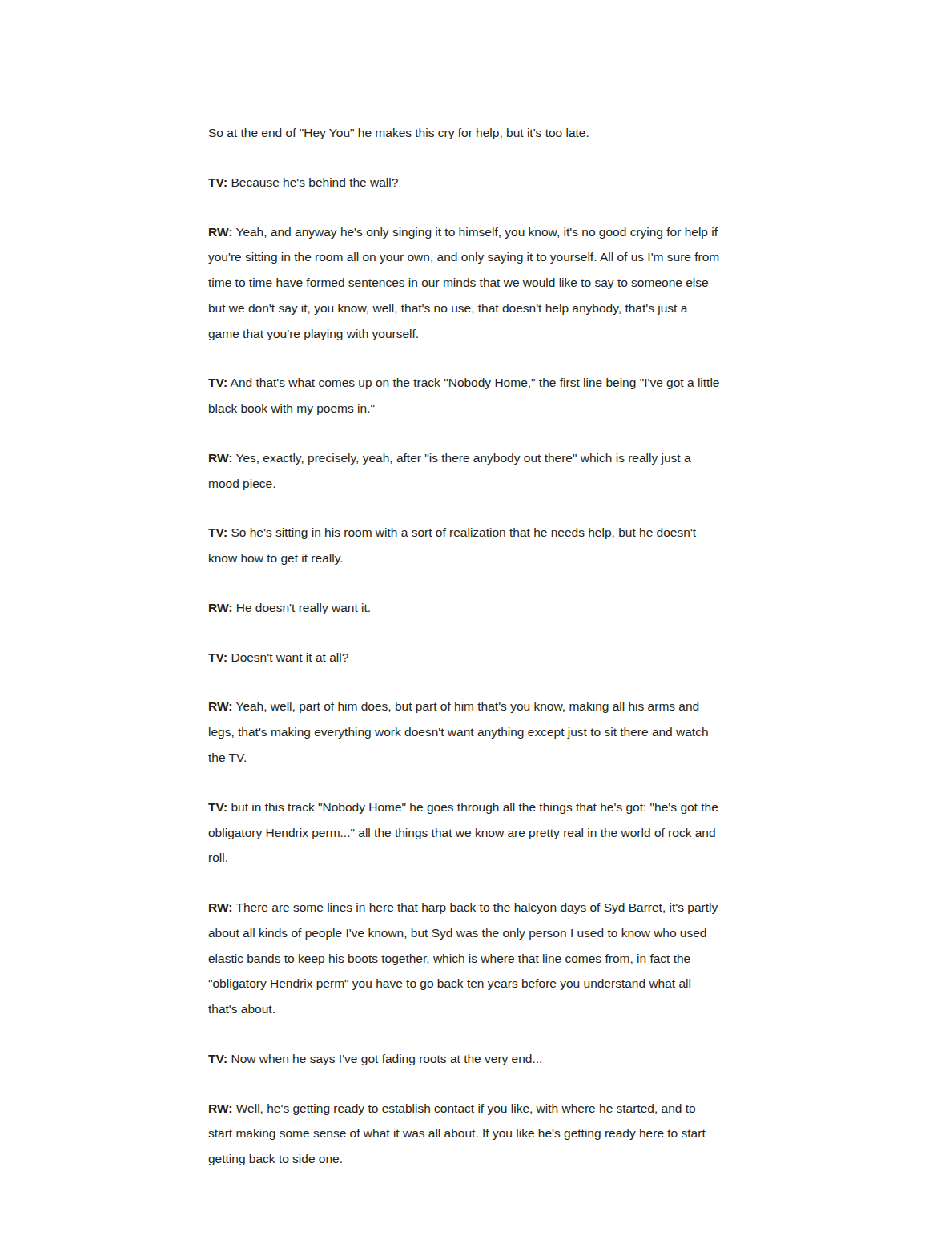So at the end of "Hey You" he makes this cry for help, but it's too late.
TV: Because he's behind the wall?
RW: Yeah, and anyway he's only singing it to himself, you know, it's no good crying for help if you're sitting in the room all on your own, and only saying it to yourself. All of us I'm sure from time to time have formed sentences in our minds that we would like to say to someone else but we don't say it, you know, well, that's no use, that doesn't help anybody, that's just a game that you're playing with yourself.
TV: And that's what comes up on the track "Nobody Home," the first line being "I've got a little black book with my poems in."
RW: Yes, exactly, precisely, yeah, after "is there anybody out there" which is really just a mood piece.
TV: So he's sitting in his room with a sort of realization that he needs help, but he doesn't know how to get it really.
RW: He doesn't really want it.
TV: Doesn't want it at all?
RW: Yeah, well, part of him does, but part of him that's you know, making all his arms and legs, that's making everything work doesn't want anything except just to sit there and watch the TV.
TV: but in this track "Nobody Home" he goes through all the things that he's got: "he's got the obligatory Hendrix perm..." all the things that we know are pretty real in the world of rock and roll.
RW: There are some lines in here that harp back to the halcyon days of Syd Barret, it's partly about all kinds of people I've known, but Syd was the only person I used to know who used elastic bands to keep his boots together, which is where that line comes from, in fact the "obligatory Hendrix perm" you have to go back ten years before you understand what all that's about.
TV: Now when he says I've got fading roots at the very end...
RW: Well, he's getting ready to establish contact if you like, with where he started, and to start making some sense of what it was all about. If you like he's getting ready here to start getting back to side one.